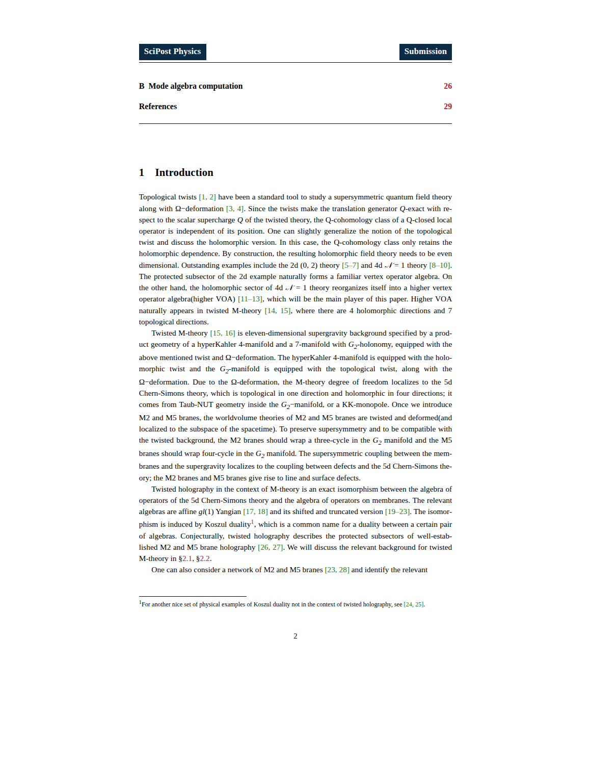SciPost Physics
Submission
B Mode algebra computation 26
References 29
1 Introduction
Topological twists [1, 2] have been a standard tool to study a supersymmetric quantum field theory along with Ω−deformation [3, 4]. Since the twists make the translation generator Q-exact with respect to the scalar supercharge Q of the twisted theory, the Q-cohomology class of a Q-closed local operator is independent of its position. One can slightly generalize the notion of the topological twist and discuss the holomorphic version. In this case, the Q-cohomology class only retains the holomorphic dependence. By construction, the resulting holomorphic field theory needs to be even dimensional. Outstanding examples include the 2d (0, 2) theory [5–7] and 4d 𝒩 = 1 theory [8–10]. The protected subsector of the 2d example naturally forms a familiar vertex operator algebra. On the other hand, the holomorphic sector of 4d 𝒩 = 1 theory reorganizes itself into a higher vertex operator algebra(higher VOA) [11–13], which will be the main player of this paper. Higher VOA naturally appears in twisted M-theory [14, 15], where there are 4 holomorphic directions and 7 topological directions.
Twisted M-theory [15, 16] is eleven-dimensional supergravity background specified by a product geometry of a hyperKahler 4-manifold and a 7-manifold with G2-holonomy, equipped with the above mentioned twist and Ω−deformation. The hyperKahler 4-manifold is equipped with the holomorphic twist and the G2-manifold is equipped with the topological twist, along with the Ω−deformation. Due to the Ω-deformation, the M-theory degree of freedom localizes to the 5d Chern-Simons theory, which is topological in one direction and holomorphic in four directions; it comes from Taub-NUT geometry inside the G2−manifold, or a KK-monopole. Once we introduce M2 and M5 branes, the worldvolume theories of M2 and M5 branes are twisted and deformed(and localized to the subspace of the spacetime). To preserve supersymmetry and to be compatible with the twisted background, the M2 branes should wrap a three-cycle in the G2 manifold and the M5 branes should wrap four-cycle in the G2 manifold. The supersymmetric coupling between the membranes and the supergravity localizes to the coupling between defects and the 5d Chern-Simons theory; the M2 branes and M5 branes give rise to line and surface defects.
Twisted holography in the context of M-theory is an exact isomorphism between the algebra of operators of the 5d Chern-Simons theory and the algebra of operators on membranes. The relevant algebras are affine gl(1) Yangian [17, 18] and its shifted and truncated version [19–23]. The isomorphism is induced by Koszul duality1, which is a common name for a duality between a certain pair of algebras. Conjecturally, twisted holography describes the protected subsectors of well-established M2 and M5 brane holography [26, 27]. We will discuss the relevant background for twisted M-theory in §2.1, §2.2.
One can also consider a network of M2 and M5 branes [23, 28] and identify the relevant
1For another nice set of physical examples of Koszul duality not in the context of twisted holography, see [24, 25].
2